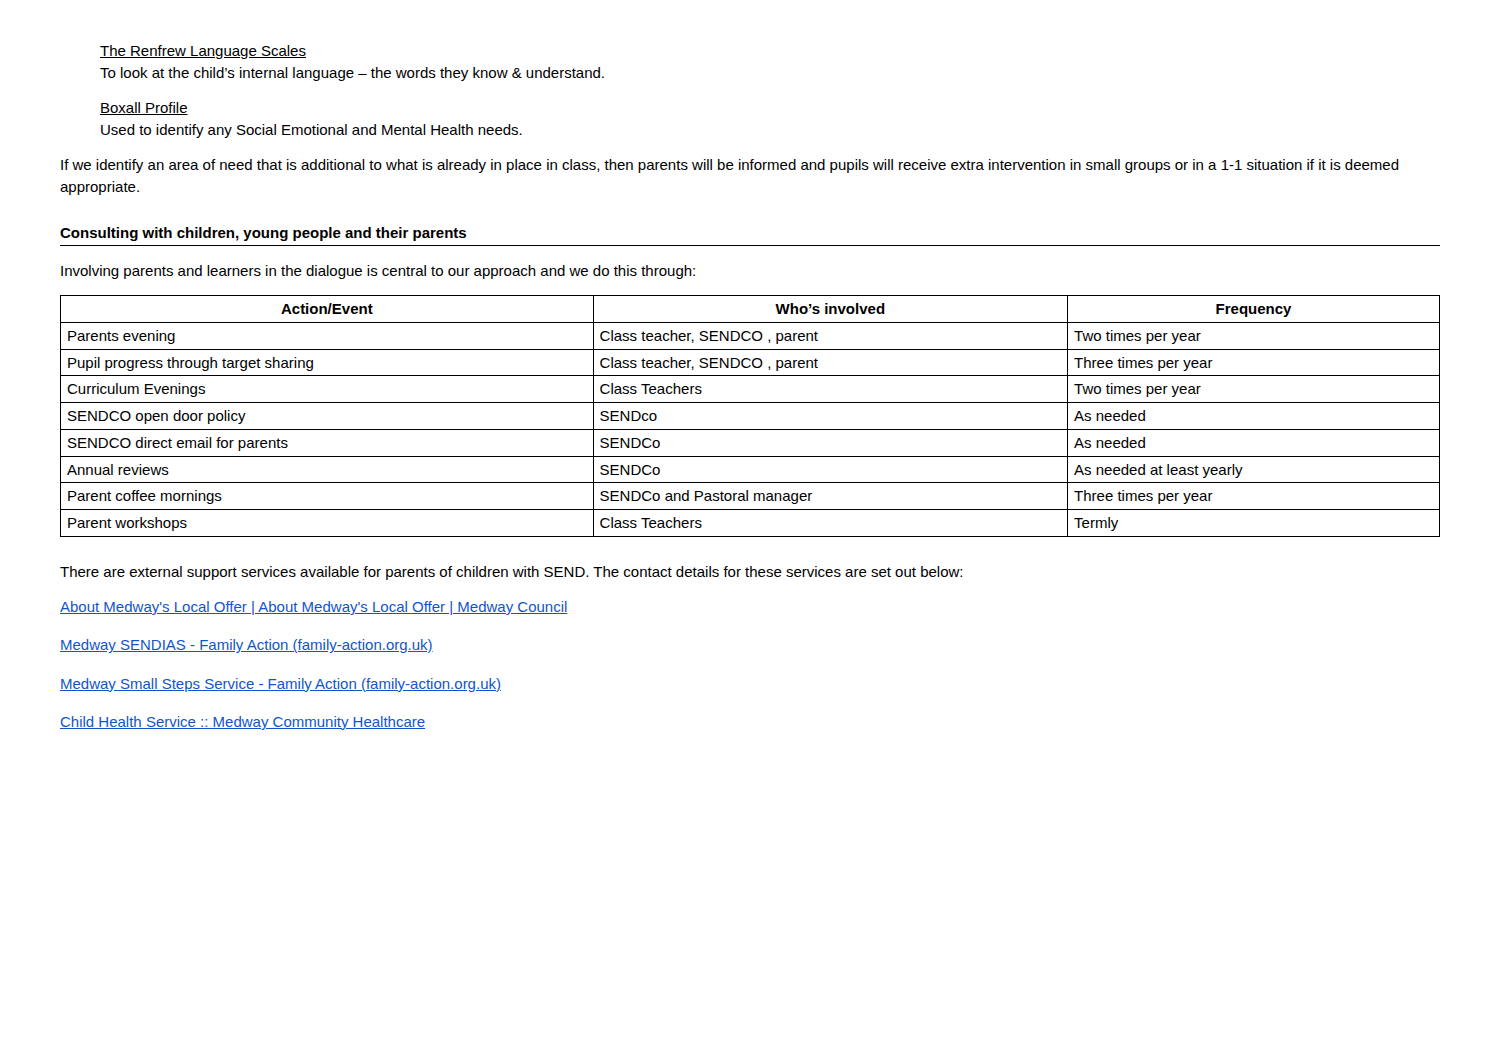The Renfrew Language Scales
To look at the child’s internal language – the words they know & understand.
Boxall Profile
Used to identify any Social Emotional and Mental Health needs.
If we identify an area of need that is additional to what is already in place in class, then parents will be informed and pupils will receive extra intervention in small groups or in a 1-1 situation if it is deemed appropriate.
Consulting with children, young people and their parents
Involving parents and learners in the dialogue is central to our approach and we do this through:
| Action/Event | Who’s involved | Frequency |
| --- | --- | --- |
| Parents evening | Class teacher, SENDCO , parent | Two times per year |
| Pupil progress through target sharing | Class teacher, SENDCO , parent | Three times per year |
| Curriculum Evenings | Class Teachers | Two times per year |
| SENDCO open door policy | SENDco | As needed |
| SENDCO direct email for parents | SENDCo | As needed |
| Annual reviews | SENDCo | As needed at least yearly |
| Parent coffee mornings | SENDCo and Pastoral manager | Three times per year |
| Parent workshops | Class Teachers | Termly |
There are external support services available for parents of children with SEND. The contact details for these services are set out below:
About Medway's Local Offer | About Medway's Local Offer | Medway Council
Medway SENDIAS - Family Action (family-action.org.uk)
Medway Small Steps Service - Family Action (family-action.org.uk)
Child Health Service :: Medway Community Healthcare